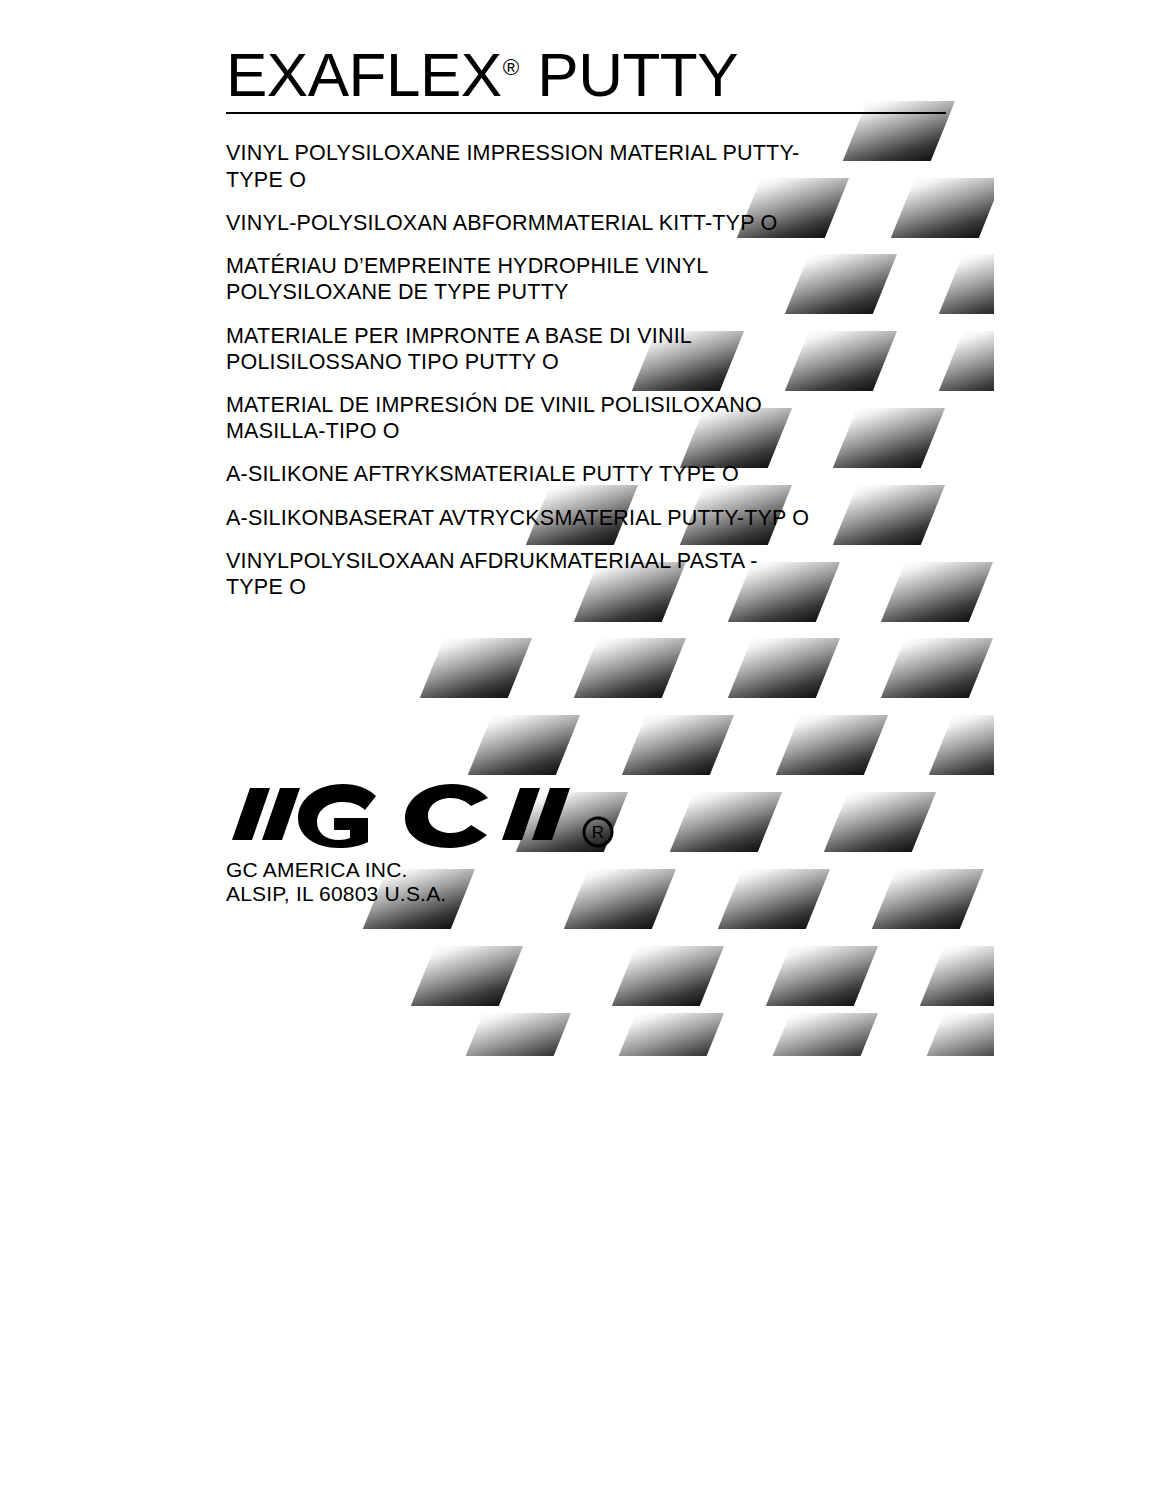EXAFLEX® PUTTY
VINYL POLYSILOXANE IMPRESSION MATERIAL PUTTY-TYPE O
VINYL-POLYSILOXAN ABFORMMATERIAL KITT-TYP O
MATÉRIAU D’EMPREINTE HYDROPHILE VINYL POLYSILOXANE DE TYPE PUTTY
MATERIALE PER IMPRONTE A BASE DI VINIL POLISILOSSANO TIPO PUTTY O
MATERIAL DE IMPRESIÓN DE VINIL POLISILOXANO MASILLA-TIPO O
A-SILIKONE AFTRYKSMATERIALE PUTTY TYPE O
A-SILIKONBASERAT AVTRYCKSMATERIAL PUTTY-TYP O
VINYLPOLYSILOXAAN AFDRUKMATERIAAL PASTA - TYPE O
R
GC AMERICA INC.
ALSIP, IL 60803 U.S.A.